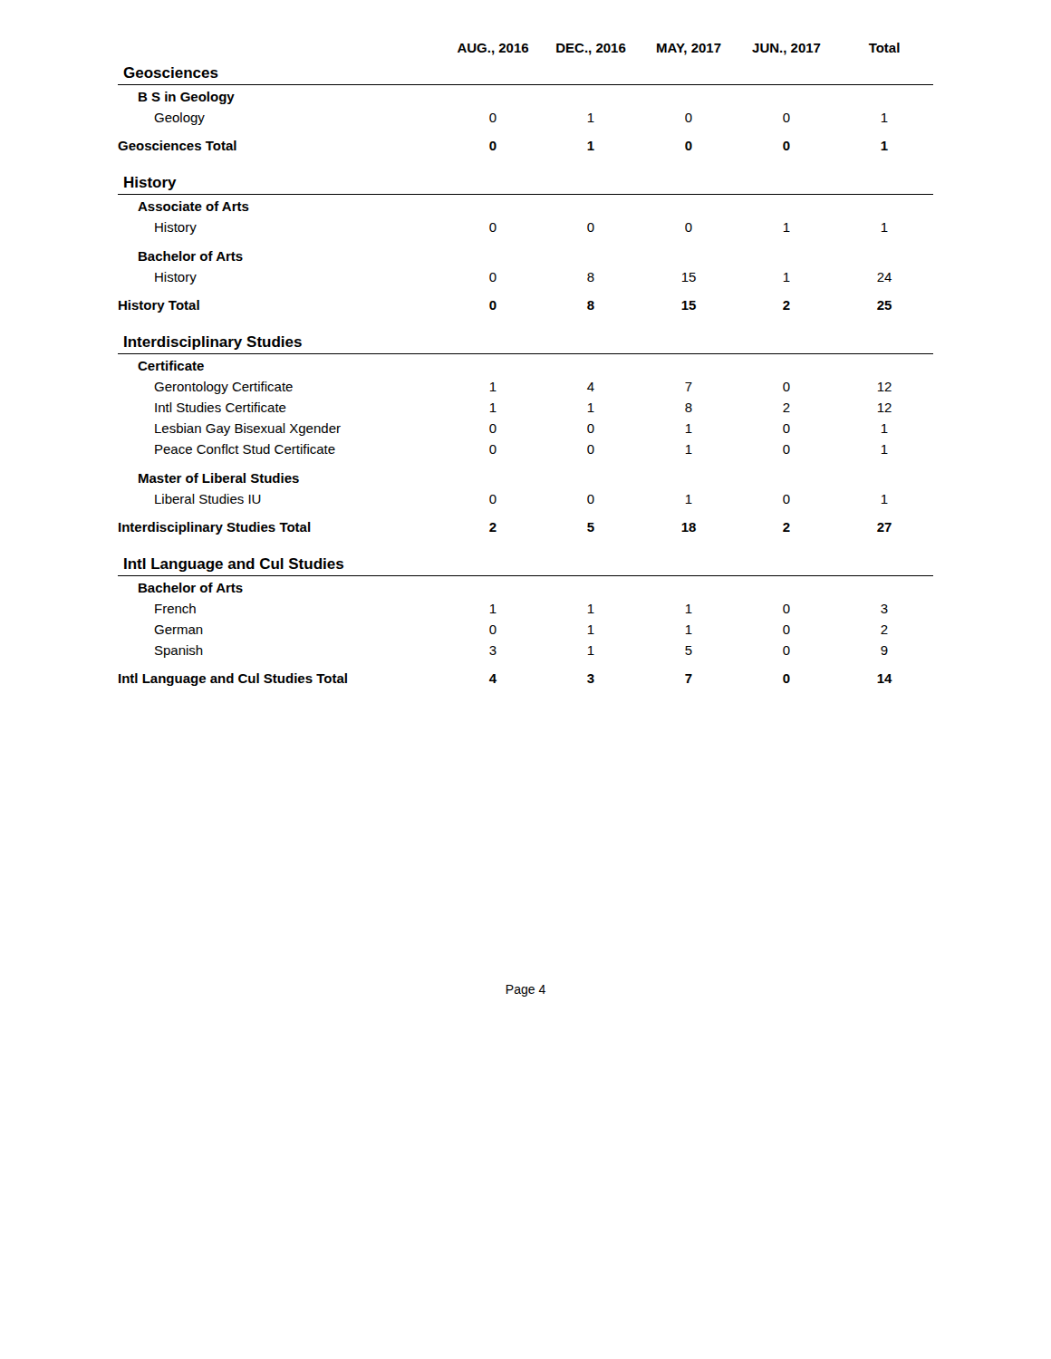| | AUG., 2016 | DEC., 2016 | MAY, 2017 | JUN., 2017 | Total |
| --- | --- | --- | --- | --- | --- |
| Geosciences |
| B S in Geology |
| Geology | 0 | 1 | 0 | 0 | 1 |
| Geosciences Total | 0 | 1 | 0 | 0 | 1 |
| History |
| Associate of Arts |
| History | 0 | 0 | 0 | 1 | 1 |
| Bachelor of Arts |
| History | 0 | 8 | 15 | 1 | 24 |
| History Total | 0 | 8 | 15 | 2 | 25 |
| Interdisciplinary Studies |
| Certificate |
| Gerontology Certificate | 1 | 4 | 7 | 0 | 12 |
| Intl Studies Certificate | 1 | 1 | 8 | 2 | 12 |
| Lesbian Gay Bisexual Xgender | 0 | 0 | 1 | 0 | 1 |
| Peace Conflct Stud Certificate | 0 | 0 | 1 | 0 | 1 |
| Master of Liberal Studies |
| Liberal Studies IU | 0 | 0 | 1 | 0 | 1 |
| Interdisciplinary Studies Total | 2 | 5 | 18 | 2 | 27 |
| Intl Language and Cul Studies |
| Bachelor of Arts |
| French | 1 | 1 | 1 | 0 | 3 |
| German | 0 | 1 | 1 | 0 | 2 |
| Spanish | 3 | 1 | 5 | 0 | 9 |
| Intl Language and Cul Studies Total | 4 | 3 | 7 | 0 | 14 |
Page 4